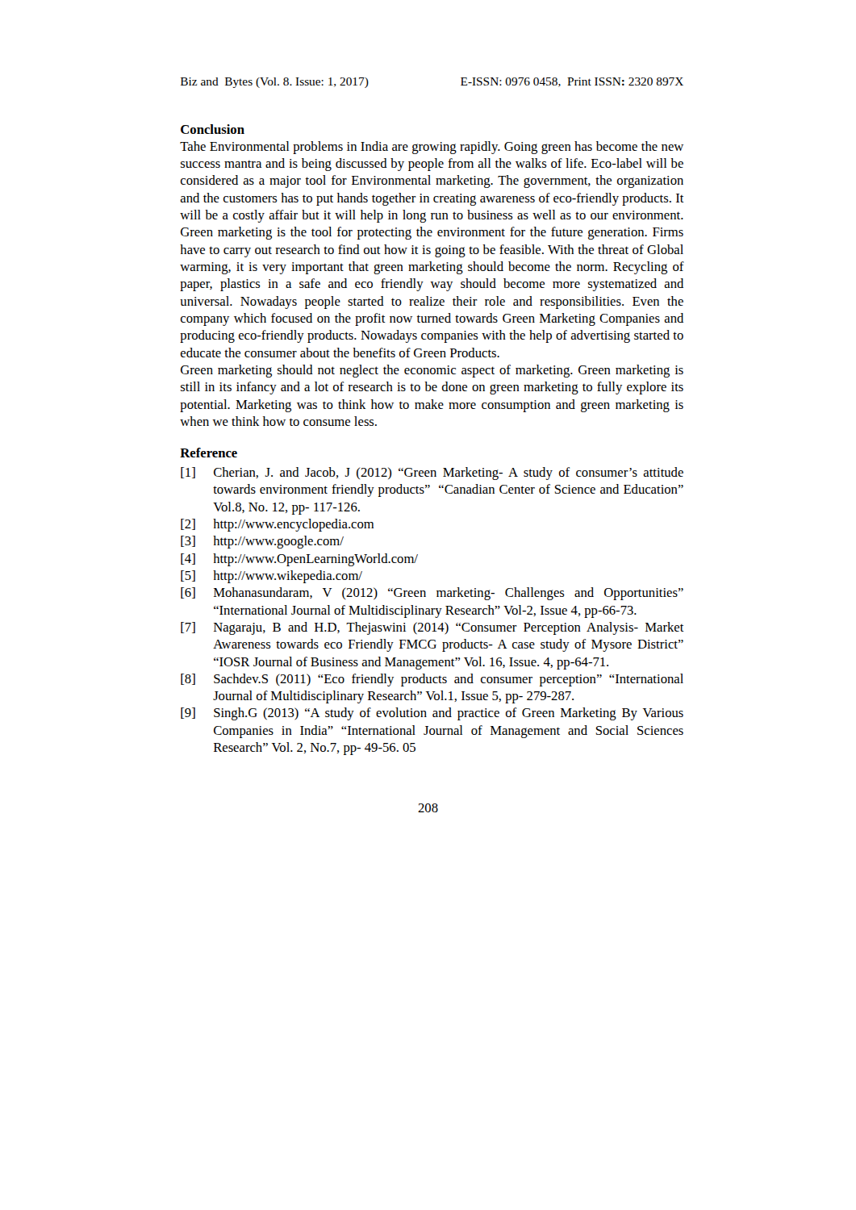Biz and Bytes (Vol. 8. Issue: 1, 2017)
E-ISSN: 0976 0458, Print ISSN: 2320 897X
Conclusion
Tahe Environmental problems in India are growing rapidly. Going green has become the new success mantra and is being discussed by people from all the walks of life. Eco-label will be considered as a major tool for Environmental marketing. The government, the organization and the customers has to put hands together in creating awareness of eco-friendly products. It will be a costly affair but it will help in long run to business as well as to our environment. Green marketing is the tool for protecting the environment for the future generation. Firms have to carry out research to find out how it is going to be feasible. With the threat of Global warming, it is very important that green marketing should become the norm. Recycling of paper, plastics in a safe and eco friendly way should become more systematized and universal. Nowadays people started to realize their role and responsibilities. Even the company which focused on the profit now turned towards Green Marketing Companies and producing eco-friendly products. Nowadays companies with the help of advertising started to educate the consumer about the benefits of Green Products.
Green marketing should not neglect the economic aspect of marketing. Green marketing is still in its infancy and a lot of research is to be done on green marketing to fully explore its potential. Marketing was to think how to make more consumption and green marketing is when we think how to consume less.
Reference
[1]
Cherian, J. and Jacob, J (2012) “Green Marketing- A study of consumer’s attitude towards environment friendly products” “Canadian Center of Science and Education” Vol.8, No. 12, pp- 117-126.
[2]
http://www.encyclopedia.com
[3]
http://www.google.com/
[4]
http://www.OpenLearningWorld.com/
[5]
http://www.wikepedia.com/
[6]
Mohanasundaram, V (2012) “Green marketing- Challenges and Opportunities” “International Journal of Multidisciplinary Research” Vol-2, Issue 4, pp-66-73.
[7]
Nagaraju, B and H.D, Thejaswini (2014) “Consumer Perception Analysis- Market Awareness towards eco Friendly FMCG products- A case study of Mysore District” “IOSR Journal of Business and Management” Vol. 16, Issue. 4, pp-64-71.
[8]
Sachdev.S (2011) “Eco friendly products and consumer perception” “International Journal of Multidisciplinary Research” Vol.1, Issue 5, pp- 279-287.
[9]
Singh.G (2013) “A study of evolution and practice of Green Marketing By Various Companies in India” “International Journal of Management and Social Sciences Research” Vol. 2, No.7, pp- 49-56. 05
208